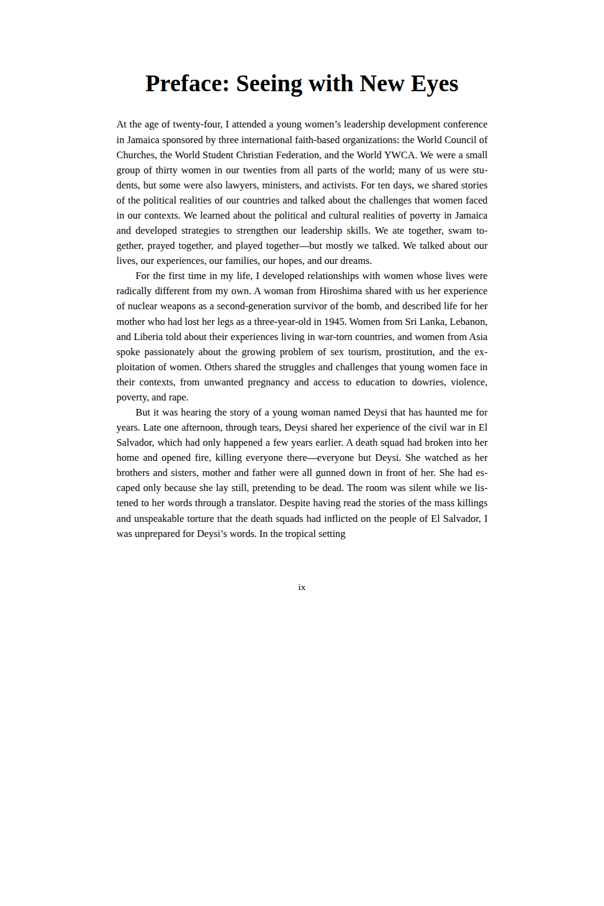Preface: Seeing with New Eyes
At the age of twenty-four, I attended a young women’s leadership development conference in Jamaica sponsored by three international faith-based organizations: the World Council of Churches, the World Student Christian Federation, and the World YWCA. We were a small group of thirty women in our twenties from all parts of the world; many of us were students, but some were also lawyers, ministers, and activists. For ten days, we shared stories of the political realities of our countries and talked about the challenges that women faced in our contexts. We learned about the political and cultural realities of poverty in Jamaica and developed strategies to strengthen our leadership skills. We ate together, swam together, prayed together, and played together—but mostly we talked. We talked about our lives, our experiences, our families, our hopes, and our dreams.
For the first time in my life, I developed relationships with women whose lives were radically different from my own. A woman from Hiroshima shared with us her experience of nuclear weapons as a second-generation survivor of the bomb, and described life for her mother who had lost her legs as a three-year-old in 1945. Women from Sri Lanka, Lebanon, and Liberia told about their experiences living in war-torn countries, and women from Asia spoke passionately about the growing problem of sex tourism, prostitution, and the exploitation of women. Others shared the struggles and challenges that young women face in their contexts, from unwanted pregnancy and access to education to dowries, violence, poverty, and rape.
But it was hearing the story of a young woman named Deysi that has haunted me for years. Late one afternoon, through tears, Deysi shared her experience of the civil war in El Salvador, which had only happened a few years earlier. A death squad had broken into her home and opened fire, killing everyone there—everyone but Deysi. She watched as her brothers and sisters, mother and father were all gunned down in front of her. She had escaped only because she lay still, pretending to be dead. The room was silent while we listened to her words through a translator. Despite having read the stories of the mass killings and unspeakable torture that the death squads had inflicted on the people of El Salvador, I was unprepared for Deysi’s words. In the tropical setting
ix